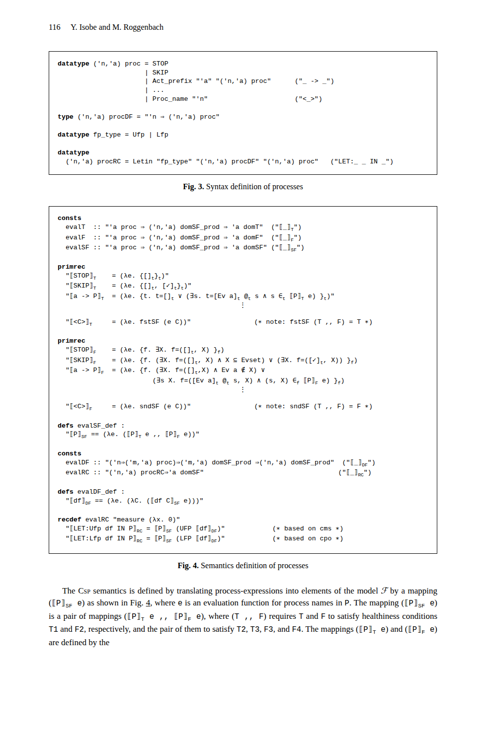116 Y. Isobe and M. Roggenbach
datatype ('n,'a) proc = STOP
                      | SKIP
                      | Act_prefix "'a" "('n,'a) proc"      ("_ -> _")
                      | ...
                      | Proc_name "'n"                      ("<_>")

type ('n,'a) procDF = "'n ⇒ ('n,'a) proc"

datatype fp_type = Ufp | Lfp

datatype
  ('n,'a) procRC = Letin "fp_type" "('n,'a) procDF" "('n,'a) proc"   ("LET:_ _ IN _")
Fig. 3. Syntax definition of processes
consts
  evalT  :: "'a proc ⇒ ('n,'a) domSF_prod ⇒ 'a domT"  ("⟦_⟧T")
  evalF  :: "'a proc ⇒ ('n,'a) domSF_prod ⇒ 'a domF"  ("⟦_⟧F")
  evalSF :: "'a proc ⇒ ('n,'a) domSF_prod ⇒ 'a domSF" ("⟦_⟧SF")

primrec
  "⟦STOP⟧T    = (λe. {[]t}t)"
  "⟦SKIP⟧T    = (λe. {[]t, [✓]t}t)"
  "⟦a -> P⟧T  = (λe. {t. t=[]t ∨ (∃s. t=[Ev a]t @t s ∧ s ∈t ⟦P⟧T e) }t)"
⋮
  "⟦<C>⟧T     = (λe. fstSF (e C))"                (∗ note: fstSF (T ,, F) = T ∗)

primrec
  "⟦STOP⟧F    = (λe. {f. ∃X. f=([]t, X) }f)
  "⟦SKIP⟧F    = (λe. {f. (∃X. f=([]t, X) ∧ X ⊆ Evset) ∨ (∃X. f=([✓]t, X)) }f)
  "⟦a -> P⟧F  = (λe. {f. (∃X. f=([]t,X) ∧ Ev a ∉ X) ∨
                        (∃s X. f=([Ev a]t @t s, X) ∧ (s, X) ∈f ⟦P⟧F e) }f)
⋮
  "⟦<C>⟧F     = (λe. sndSF (e C))"                (∗ note: sndSF (T ,, F) = F ∗)

defs evalSF_def :
  "⟦P⟧SF == (λe. (⟦P⟧T e ,, ⟦P⟧F e))"

consts
  evalDF :: "('n⇒('m,'a) proc)⇒('m,'a) domSF_prod ⇒('n,'a) domSF_prod"  ("⟦_⟧DF")
  evalRC :: "('n,'a) procRC⇒'a domSF"                                  ("⟦_⟧RC")

defs evalDF_def :
  "⟦df⟧DF == (λe. (λC. (⟦df C⟧SF e)))"

recdef evalRC "measure (λx. 0)"
  "⟦LET:Ufp df IN P⟧RC = ⟦P⟧SF (UFP ⟦df⟧DF)"            (∗ based on cms ∗)
  "⟦LET:Lfp df IN P⟧RC = ⟦P⟧SF (LFP ⟦df⟧DF)"            (∗ based on cpo ∗)
Fig. 4. Semantics definition of processes
The Csp semantics is defined by translating process-expressions into elements of the model ℱ by a mapping (⟦P⟧SF e) as shown in Fig. 4, where e is an evaluation function for process names in P. The mapping (⟦P⟧SF e) is a pair of mappings (⟦P⟧T e ,, ⟦P⟧F e), where (T ,, F) requires T and F to satisfy healthiness conditions T1 and F2, respectively, and the pair of them to satisfy T2, T3, F3, and F4. The mappings (⟦P⟧T e) and (⟦P⟧F e) are defined by the